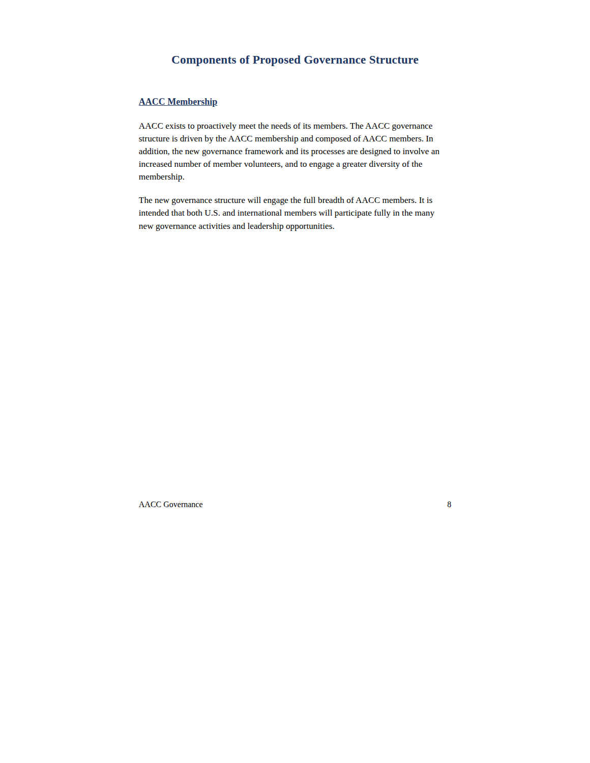Components of Proposed Governance Structure
AACC Membership
AACC exists to proactively meet the needs of its members. The AACC governance structure is driven by the AACC membership and composed of AACC members. In addition, the new governance framework and its processes are designed to involve an increased number of member volunteers, and to engage a greater diversity of the membership.
The new governance structure will engage the full breadth of AACC members. It is intended that both U.S. and international members will participate fully in the many new governance activities and leadership opportunities.
AACC Governance 8